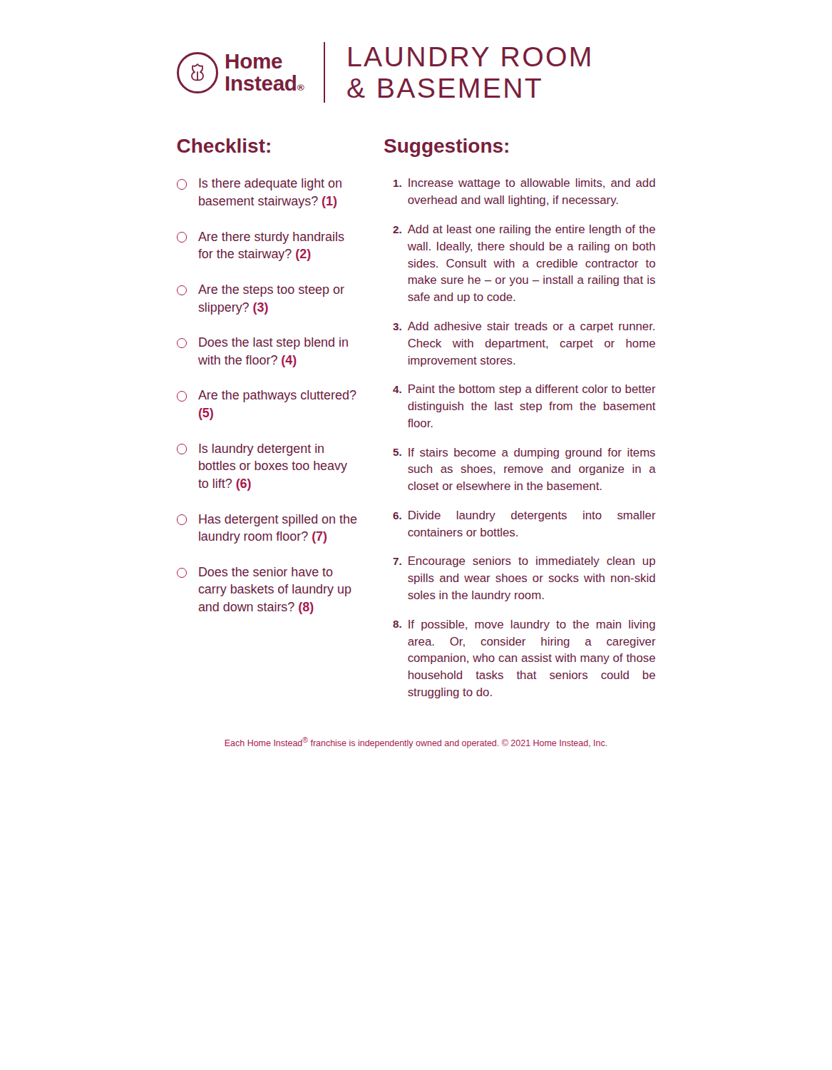Home
Instead®
Laundry Room
& Basement
Checklist:
Is there adequate light on basement stairways? (1)
Are there sturdy handrails for the stairway? (2)
Are the steps too steep or slippery? (3)
Does the last step blend in with the floor? (4)
Are the pathways cluttered? (5)
Is laundry detergent in bottles or boxes too heavy to lift? (6)
Has detergent spilled on the laundry room floor? (7)
Does the senior have to carry baskets of laundry up and down stairs? (8)
Suggestions:
Increase wattage to allowable limits, and add overhead and wall lighting, if necessary.
Add at least one railing the entire length of the wall. Ideally, there should be a railing on both sides. Consult with a credible contractor to make sure he – or you – install a railing that is safe and up to code.
Add adhesive stair treads or a carpet runner. Check with department, carpet or home improvement stores.
Paint the bottom step a different color to better distinguish the last step from the basement floor.
If stairs become a dumping ground for items such as shoes, remove and organize in a closet or elsewhere in the basement.
Divide laundry detergents into smaller containers or bottles.
Encourage seniors to immediately clean up spills and wear shoes or socks with non-skid soles in the laundry room.
If possible, move laundry to the main living area. Or, consider hiring a caregiver companion, who can assist with many of those household tasks that seniors could be struggling to do.
Each Home Instead® franchise is independently owned and operated. © 2021 Home Instead, Inc.